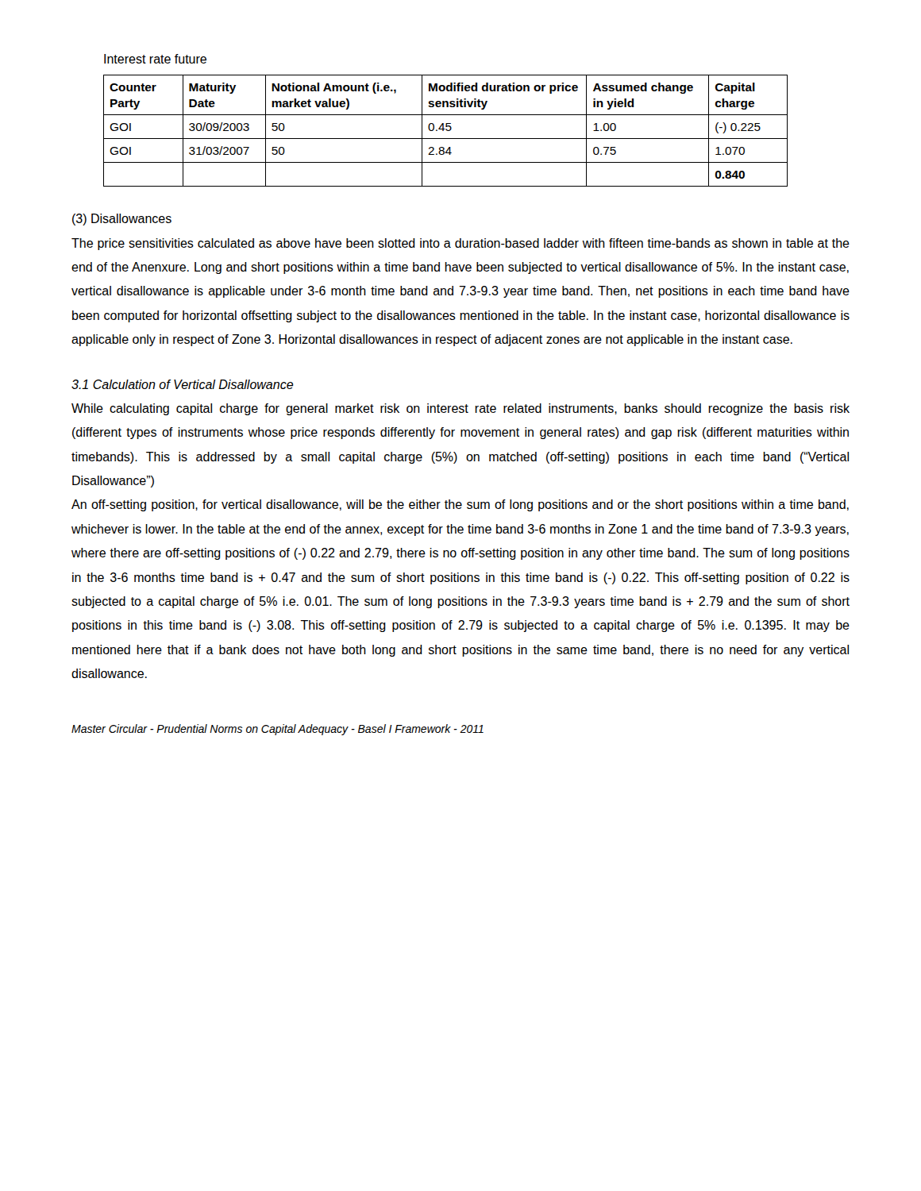Interest rate future
| Counter Party | Maturity Date | Notional Amount (i.e., market value) | Modified duration or price sensitivity | Assumed change in yield | Capital charge |
| --- | --- | --- | --- | --- | --- |
| GOI | 30/09/2003 | 50 | 0.45 | 1.00 | (-) 0.225 |
| GOI | 31/03/2007 | 50 | 2.84 | 0.75 | 1.070 |
| | | | | | 0.840 |
(3) Disallowances
The price sensitivities calculated as above have been slotted into a duration-based ladder with fifteen time-bands as shown in table at the end of the Anenxure. Long and short positions within a time band have been subjected to vertical disallowance of 5%. In the instant case, vertical disallowance is applicable under 3-6 month time band and 7.3-9.3 year time band. Then, net positions in each time band have been computed for horizontal offsetting subject to the disallowances mentioned in the table. In the instant case, horizontal disallowance is applicable only in respect of Zone 3. Horizontal disallowances in respect of adjacent zones are not applicable in the instant case.
3.1 Calculation of Vertical Disallowance
While calculating capital charge for general market risk on interest rate related instruments, banks should recognize the basis risk (different types of instruments whose price responds differently for movement in general rates) and gap risk (different maturities within timebands). This is addressed by a small capital charge (5%) on matched (off-setting) positions in each time band (“Vertical Disallowance”)
An off-setting position, for vertical disallowance, will be the either the sum of long positions and or the short positions within a time band, whichever is lower. In the table at the end of the annex, except for the time band 3-6 months in Zone 1 and the time band of 7.3-9.3 years, where there are off-setting positions of (-) 0.22 and 2.79, there is no off-setting position in any other time band. The sum of long positions in the 3-6 months time band is + 0.47 and the sum of short positions in this time band is (-) 0.22. This off-setting position of 0.22 is subjected to a capital charge of 5% i.e. 0.01. The sum of long positions in the 7.3-9.3 years time band is + 2.79 and the sum of short positions in this time band is (-) 3.08. This off-setting position of 2.79 is subjected to a capital charge of 5% i.e. 0.1395. It may be mentioned here that if a bank does not have both long and short positions in the same time band, there is no need for any vertical disallowance.
Master Circular - Prudential Norms on Capital Adequacy - Basel I Framework - 2011